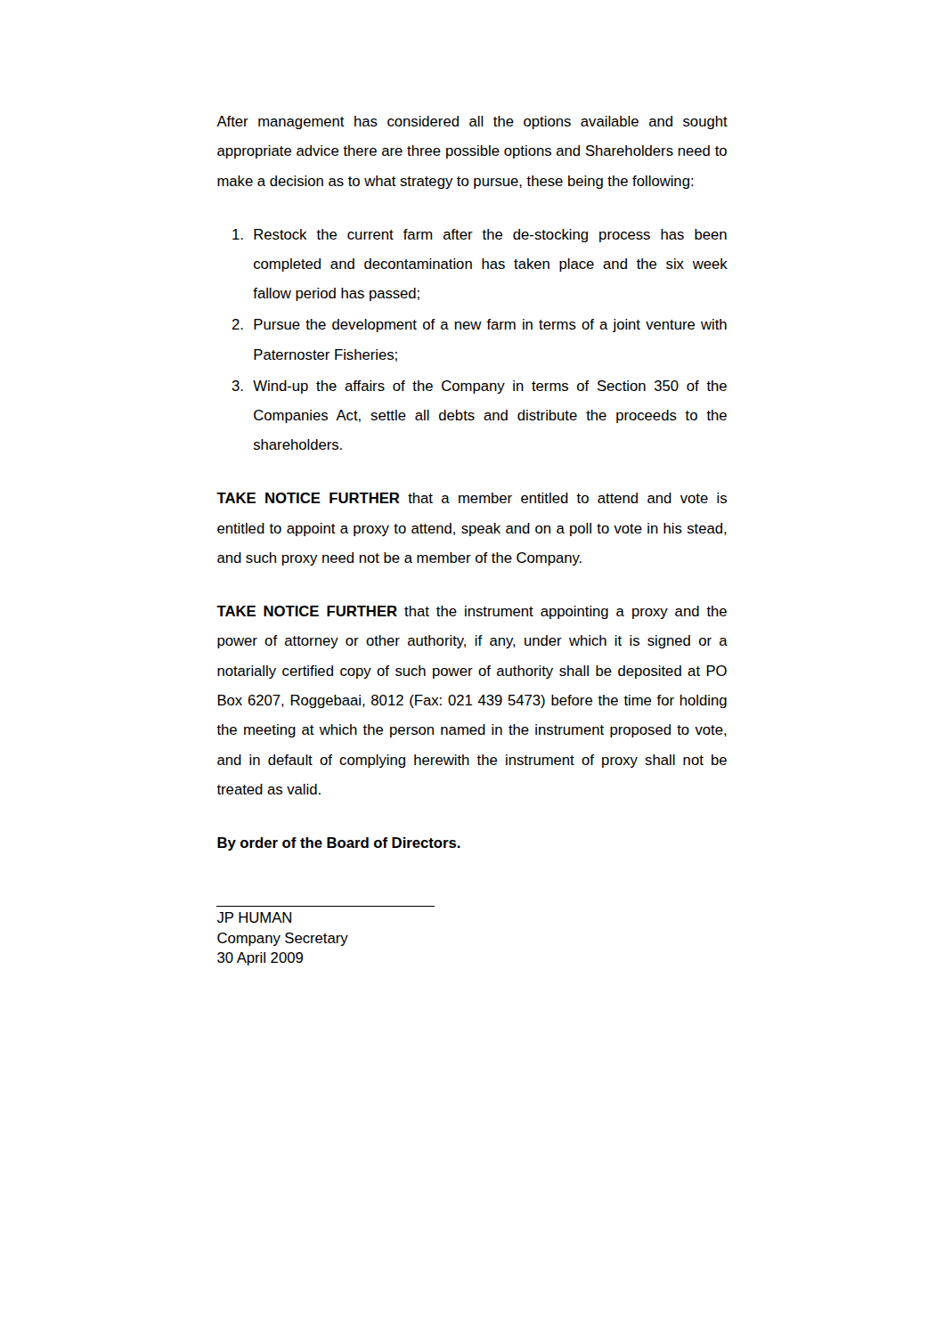After management has considered all the options available and sought appropriate advice there are three possible options and Shareholders need to make a decision as to what strategy to pursue, these being the following:
Restock the current farm after the de-stocking process has been completed and decontamination has taken place and the six week fallow period has passed;
Pursue the development of a new farm in terms of a joint venture with Paternoster Fisheries;
Wind-up the affairs of the Company in terms of Section 350 of the Companies Act, settle all debts and distribute the proceeds to the shareholders.
TAKE NOTICE FURTHER that a member entitled to attend and vote is entitled to appoint a proxy to attend, speak and on a poll to vote in his stead, and such proxy need not be a member of the Company.
TAKE NOTICE FURTHER that the instrument appointing a proxy and the power of attorney or other authority, if any, under which it is signed or a notarially certified copy of such power of authority shall be deposited at PO Box 6207, Roggebaai, 8012 (Fax: 021 439 5473) before the time for holding the meeting at which the person named in the instrument proposed to vote, and in default of complying herewith the instrument of proxy shall not be treated as valid.
By order of the Board of Directors.
JP HUMAN
Company Secretary
30 April 2009